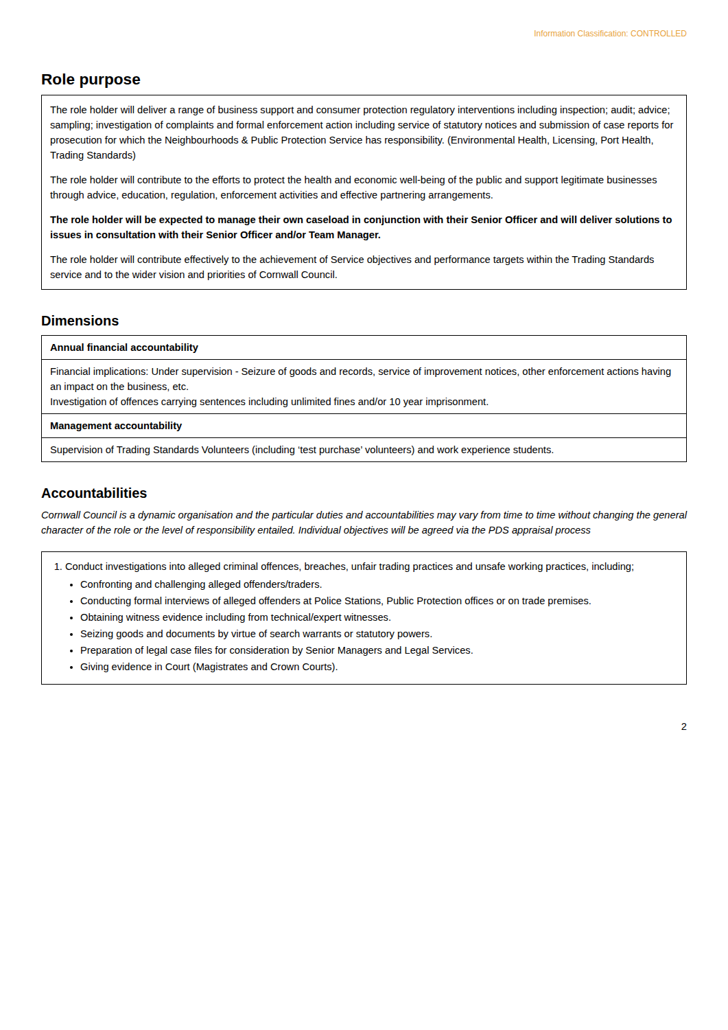Information Classification: CONTROLLED
Role purpose
The role holder will deliver a range of business support and consumer protection regulatory interventions including inspection; audit; advice; sampling; investigation of complaints and formal enforcement action including service of statutory notices and submission of case reports for prosecution for which the Neighbourhoods & Public Protection Service has responsibility. (Environmental Health, Licensing, Port Health, Trading Standards)
The role holder will contribute to the efforts to protect the health and economic well-being of the public and support legitimate businesses through advice, education, regulation, enforcement activities and effective partnering arrangements.
The role holder will be expected to manage their own caseload in conjunction with their Senior Officer and will deliver solutions to issues in consultation with their Senior Officer and/or Team Manager.
The role holder will contribute effectively to the achievement of Service objectives and performance targets within the Trading Standards service and to the wider vision and priorities of Cornwall Council.
Dimensions
Annual financial accountability
Financial implications: Under supervision - Seizure of goods and records, service of improvement notices, other enforcement actions having an impact on the business, etc.
Investigation of offences carrying sentences including unlimited fines and/or 10 year imprisonment.
Management accountability
Supervision of Trading Standards Volunteers (including ‘test purchase’ volunteers) and work experience students.
Accountabilities
Cornwall Council is a dynamic organisation and the particular duties and accountabilities may vary from time to time without changing the general character of the role or the level of responsibility entailed. Individual objectives will be agreed via the PDS appraisal process
Conduct investigations into alleged criminal offences, breaches, unfair trading practices and unsafe working practices, including;
Confronting and challenging alleged offenders/traders.
Conducting formal interviews of alleged offenders at Police Stations, Public Protection offices or on trade premises.
Obtaining witness evidence including from technical/expert witnesses.
Seizing goods and documents by virtue of search warrants or statutory powers.
Preparation of legal case files for consideration by Senior Managers and Legal Services.
Giving evidence in Court (Magistrates and Crown Courts).
2